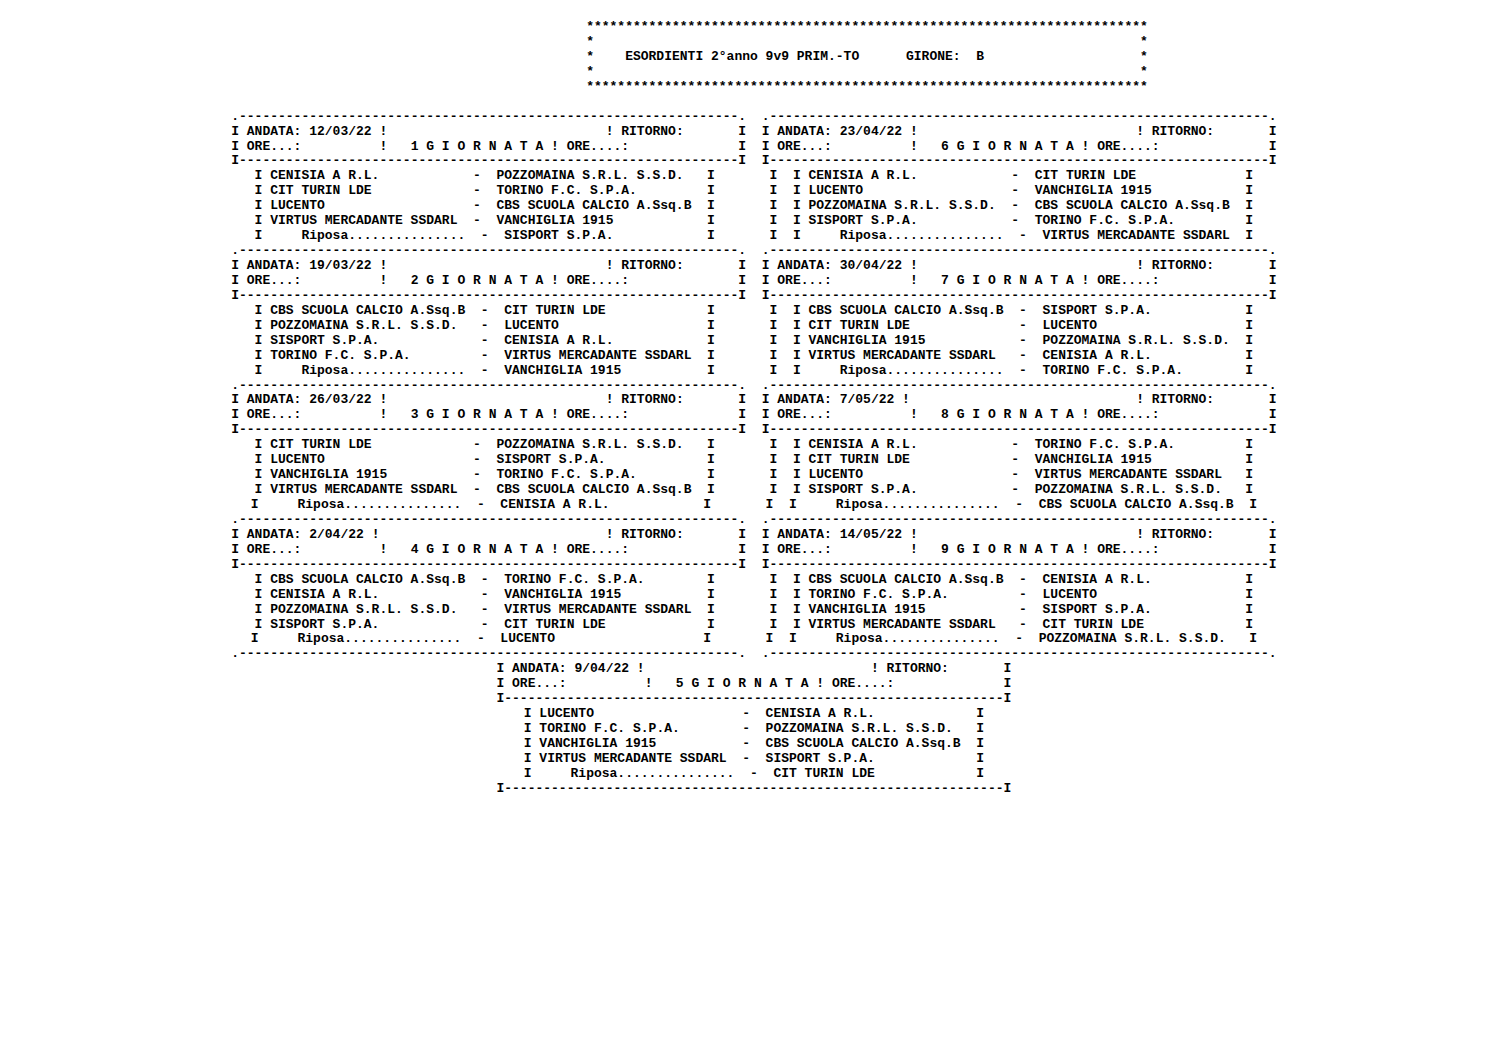************************************************************************
                              *                                                                      *
                              *    ESORDIENTI 2°anno 9v9 PRIM.-TO      GIRONE:  B                    *
                              *                                                                      *
                              ************************************************************************

 .----------------------------------------------------------------.  .----------------------------------------------------------------.
 I ANDATA: 12/03/22 !                            ! RITORNO:       I  I ANDATA: 23/04/22 !                            ! RITORNO:       I
 I ORE...:          !   1 G I O R N A T A ! ORE....:              I  I ORE...:          !   6 G I O R N A T A ! ORE....:              I
 I----------------------------------------------------------------I  I----------------------------------------------------------------I
 I CENISIA A R.L.            -  POZZOMAINA S.R.L. S.S.D.   I       I  I CENISIA A R.L.            -  CIT TURIN LDE              I
 I CIT TURIN LDE             -  TORINO F.C. S.P.A.         I       I  I LUCENTO                   -  VANCHIGLIA 1915            I
 I LUCENTO                   -  CBS SCUOLA CALCIO A.Ssq.B  I       I  I POZZOMAINA S.R.L. S.S.D.  -  CBS SCUOLA CALCIO A.Ssq.B  I
 I VIRTUS MERCADANTE SSDARL  -  VANCHIGLIA 1915            I       I  I SISPORT S.P.A.            -  TORINO F.C. S.P.A.         I
 I     Riposa...............  -  SISPORT S.P.A.            I       I  I     Riposa...............  -  VIRTUS MERCADANTE SSDARL  I
 .----------------------------------------------------------------.  .----------------------------------------------------------------.
 I ANDATA: 19/03/22 !                            ! RITORNO:       I  I ANDATA: 30/04/22 !                            ! RITORNO:       I
 I ORE...:          !   2 G I O R N A T A ! ORE....:              I  I ORE...:          !   7 G I O R N A T A ! ORE....:              I
 I----------------------------------------------------------------I  I----------------------------------------------------------------I
 I CBS SCUOLA CALCIO A.Ssq.B  -  CIT TURIN LDE             I       I  I CBS SCUOLA CALCIO A.Ssq.B  -  SISPORT S.P.A.            I
 I POZZOMAINA S.R.L. S.S.D.   -  LUCENTO                   I       I  I CIT TURIN LDE              -  LUCENTO                   I
 I SISPORT S.P.A.             -  CENISIA A R.L.            I       I  I VANCHIGLIA 1915            -  POZZOMAINA S.R.L. S.S.D.  I
 I TORINO F.C. S.P.A.         -  VIRTUS MERCADANTE SSDARL  I       I  I VIRTUS MERCADANTE SSDARL   -  CENISIA A R.L.            I
 I     Riposa...............  -  VANCHIGLIA 1915           I       I  I     Riposa...............  -  TORINO F.C. S.P.A.        I
 .----------------------------------------------------------------.  .----------------------------------------------------------------.
 I ANDATA: 26/03/22 !                            ! RITORNO:       I  I ANDATA: 7/05/22 !                             ! RITORNO:       I
 I ORE...:          !   3 G I O R N A T A ! ORE....:              I  I ORE...:          !   8 G I O R N A T A ! ORE....:              I
 I----------------------------------------------------------------I  I----------------------------------------------------------------I
 I CIT TURIN LDE             -  POZZOMAINA S.R.L. S.S.D.   I       I  I CENISIA A R.L.            -  TORINO F.C. S.P.A.         I
 I LUCENTO                   -  SISPORT S.P.A.             I       I  I CIT TURIN LDE             -  VANCHIGLIA 1915            I
 I VANCHIGLIA 1915           -  TORINO F.C. S.P.A.         I       I  I LUCENTO                   -  VIRTUS MERCADANTE SSDARL   I
 I VIRTUS MERCADANTE SSDARL  -  CBS SCUOLA CALCIO A.Ssq.B  I       I  I SISPORT S.P.A.            -  POZZOMAINA S.R.L. S.S.D.   I
 I     Riposa...............  -  CENISIA A R.L.            I       I  I     Riposa...............  -  CBS SCUOLA CALCIO A.Ssq.B  I
 .----------------------------------------------------------------.  .----------------------------------------------------------------.
 I ANDATA: 2/04/22 !                             ! RITORNO:       I  I ANDATA: 14/05/22 !                            ! RITORNO:       I
 I ORE...:          !   4 G I O R N A T A ! ORE....:              I  I ORE...:          !   9 G I O R N A T A ! ORE....:              I
 I----------------------------------------------------------------I  I----------------------------------------------------------------I
 I CBS SCUOLA CALCIO A.Ssq.B  -  TORINO F.C. S.P.A.        I       I  I CBS SCUOLA CALCIO A.Ssq.B  -  CENISIA A R.L.            I
 I CENISIA A R.L.             -  VANCHIGLIA 1915           I       I  I TORINO F.C. S.P.A.         -  LUCENTO                   I
 I POZZOMAINA S.R.L. S.S.D.   -  VIRTUS MERCADANTE SSDARL  I       I  I VANCHIGLIA 1915            -  SISPORT S.P.A.            I
 I SISPORT S.P.A.             -  CIT TURIN LDE             I       I  I VIRTUS MERCADANTE SSDARL   -  CIT TURIN LDE             I
 I     Riposa...............  -  LUCENTO                   I       I  I     Riposa...............  -  POZZOMAINA S.R.L. S.S.D.   I
 .----------------------------------------------------------------.  .----------------------------------------------------------------.
 I ANDATA: 9/04/22 !                             ! RITORNO:       I
 I ORE...:          !   5 G I O R N A T A ! ORE....:              I
 I----------------------------------------------------------------I
 I LUCENTO                   -  CENISIA A R.L.             I
 I TORINO F.C. S.P.A.        -  POZZOMAINA S.R.L. S.S.D.   I
 I VANCHIGLIA 1915           -  CBS SCUOLA CALCIO A.Ssq.B  I
 I VIRTUS MERCADANTE SSDARL  -  SISPORT S.P.A.             I
 I     Riposa...............  -  CIT TURIN LDE             I
 I----------------------------------------------------------------I